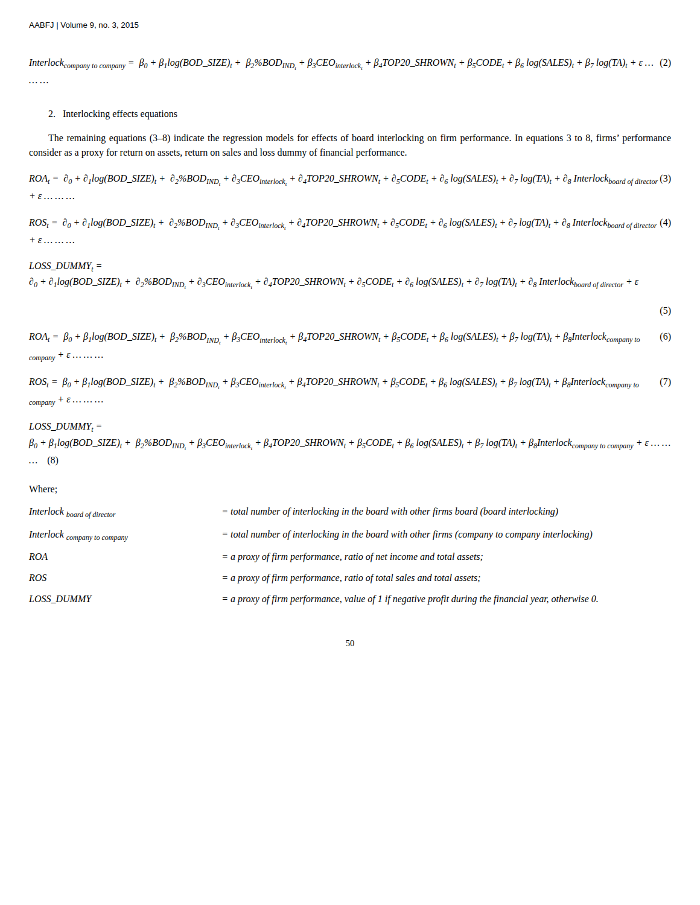AABFJ | Volume 9, no. 3, 2015
(2) Interlockcompany to company = β0 + β1log(BOD_SIZE)t + β2%BODINDt + β3CEOinterlockt + β4TOP20_SHROWNt + β5CODEt + β6 log(SALES)t + β7 log(TA)t + ε … … …
2. Interlocking effects equations
The remaining equations (3–8) indicate the regression models for effects of board interlocking on firm performance. In equations 3 to 8, firms’ performance consider as a proxy for return on assets, return on sales and loss dummy of financial performance.
(3) ROAt = ∂0 + ∂1log(BOD_SIZE)t + ∂2%BODINDt + ∂3CEOinterlockt + ∂4TOP20_SHROWNt + ∂5CODEt + ∂6 log(SALES)t + ∂7 log(TA)t + ∂8 Interlockboard of director + ε … … …
(4) ROSt = ∂0 + ∂1log(BOD_SIZE)t + ∂2%BODINDt + ∂3CEOinterlockt + ∂4TOP20_SHROWNt + ∂5CODEt + ∂6 log(SALES)t + ∂7 log(TA)t + ∂8 Interlockboard of director + ε … … …
LOSS_DUMMYt =
∂0 + ∂1log(BOD_SIZE)t + ∂2%BODINDt + ∂3CEOinterlockt + ∂4TOP20_SHROWNt + ∂5CODEt + ∂6 log(SALES)t + ∂7 log(TA)t + ∂8 Interlockboard of director + ε
(5)
(6) ROAt = β0 + β1log(BOD_SIZE)t + β2%BODINDt + β3CEOinterlockt + β4TOP20_SHROWNt + β5CODEt + β6 log(SALES)t + β7 log(TA)t + β8Interlockcompany to company + ε … … …
(7) ROSt = β0 + β1log(BOD_SIZE)t + β2%BODINDt + β3CEOinterlockt + β4TOP20_SHROWNt + β5CODEt + β6 log(SALES)t + β7 log(TA)t + β8Interlockcompany to company + ε … … …
LOSS_DUMMYt =
β0 + β1log(BOD_SIZE)t + β2%BODINDt + β3CEOinterlockt + β4TOP20_SHROWNt + β5CODEt + β6 log(SALES)t + β7 log(TA)t + β8Interlockcompany to company + ε … … … (8)
Where;
| Interlock board of director | = total number of interlocking in the board with other firms board (board interlocking) |
| Interlock company to company | = total number of interlocking in the board with other firms (company to company interlocking) |
| ROA | = a proxy of firm performance, ratio of net income and total assets; |
| ROS | = a proxy of firm performance, ratio of total sales and total assets; |
| LOSS_DUMMY | = a proxy of firm performance, value of 1 if negative profit during the financial year, otherwise 0. |
50